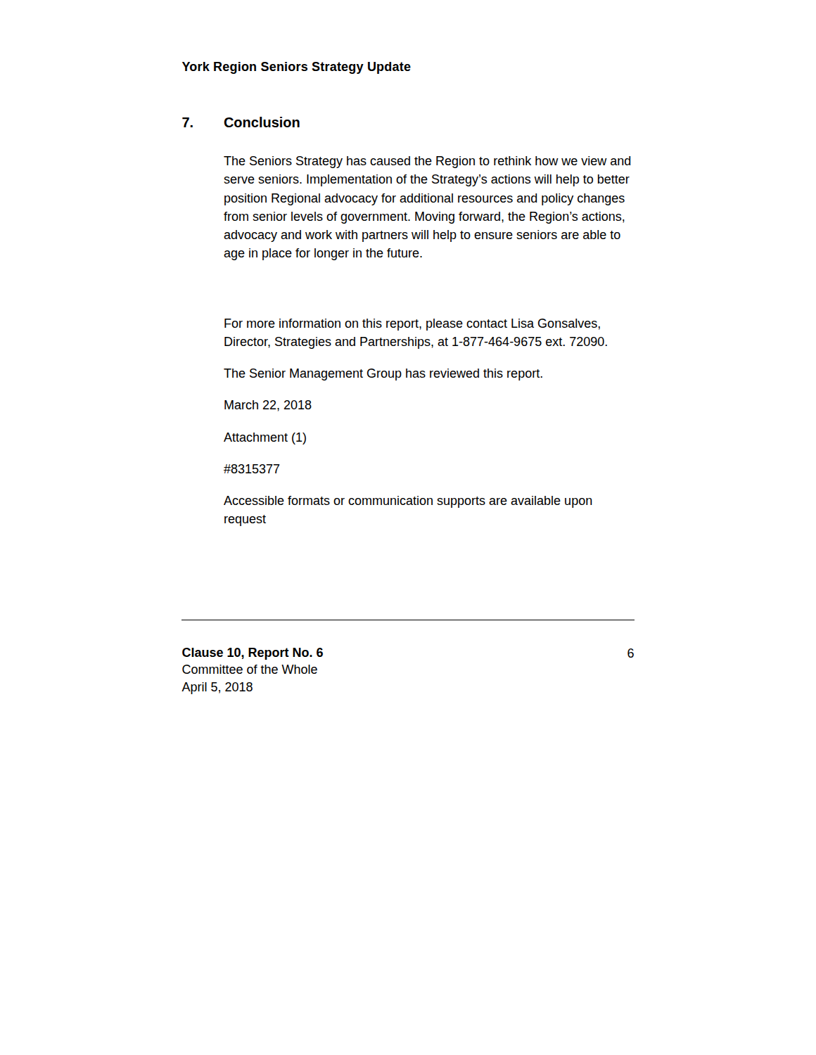York Region Seniors Strategy Update
7.
Conclusion
The Seniors Strategy has caused the Region to rethink how we view and serve seniors. Implementation of the Strategy’s actions will help to better position Regional advocacy for additional resources and policy changes from senior levels of government. Moving forward, the Region’s actions, advocacy and work with partners will help to ensure seniors are able to age in place for longer in the future.
For more information on this report, please contact Lisa Gonsalves, Director, Strategies and Partnerships, at 1-877-464-9675 ext. 72090.
The Senior Management Group has reviewed this report.
March 22, 2018
Attachment (1)
#8315377
Accessible formats or communication supports are available upon request
Clause 10, Report No. 6
Committee of the Whole
April 5, 2018
6